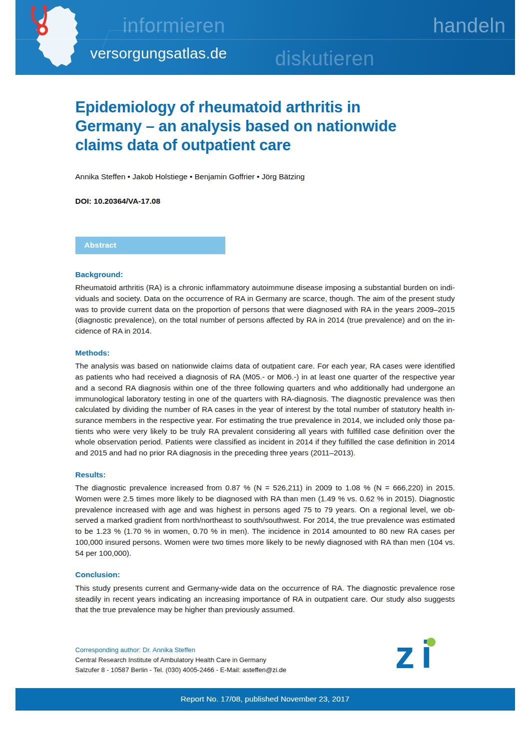informieren
diskutieren
handeln
versorgungsatlas.de
Epidemiology of rheumatoid arthritis in
Germany – an analysis based on nationwide
claims data of outpatient care
Annika Steffen • Jakob Holstiege • Benjamin Goffrier • Jörg Bätzing
DOI: 10.20364/VA-17.08
Abstract
Background:
Rheumatoid arthritis (RA) is a chronic inflammatory autoimmune disease imposing a substantial burden on individuals and society. Data on the occurrence of RA in Germany are scarce, though. The aim of the present study was to provide current data on the proportion of persons that were diagnosed with RA in the years 2009–2015 (diagnostic prevalence), on the total number of persons affected by RA in 2014 (true prevalence) and on the incidence of RA in 2014.
Methods:
The analysis was based on nationwide claims data of outpatient care. For each year, RA cases were identified as patients who had received a diagnosis of RA (M05.- or M06.-) in at least one quarter of the respective year and a second RA diagnosis within one of the three following quarters and who additionally had undergone an immunological laboratory testing in one of the quarters with RA-diagnosis. The diagnostic prevalence was then calculated by dividing the number of RA cases in the year of interest by the total number of statutory health insurance members in the respective year. For estimating the true prevalence in 2014, we included only those patients who were very likely to be truly RA prevalent considering all years with fulfilled case definition over the whole observation period. Patients were classified as incident in 2014 if they fulfilled the case definition in 2014 and 2015 and had no prior RA diagnosis in the preceding three years (2011–2013).
Results:
The diagnostic prevalence increased from 0.87 % (N = 526,211) in 2009 to 1.08 % (N = 666,220) in 2015. Women were 2.5 times more likely to be diagnosed with RA than men (1.49 % vs. 0.62 % in 2015). Diagnostic prevalence increased with age and was highest in persons aged 75 to 79 years. On a regional level, we observed a marked gradient from north/northeast to south/southwest. For 2014, the true prevalence was estimated to be 1.23 % (1.70 % in women, 0.70 % in men). The incidence in 2014 amounted to 80 new RA cases per 100,000 insured persons. Women were two times more likely to be newly diagnosed with RA than men (104 vs. 54 per 100,000).
Conclusion:
This study presents current and Germany-wide data on the occurrence of RA. The diagnostic prevalence rose steadily in recent years indicating an increasing importance of RA in outpatient care. Our study also suggests that the true prevalence may be higher than previously assumed.
Corresponding author: Dr. Annika Steffen
Central Research Institute of Ambulatory Health Care in Germany
Salzufer 8 - 10587 Berlin - Tel. (030) 4005-2466 - E-Mail: asteffen@zi.de
z i
Report No. 17/08, published November 23, 2017